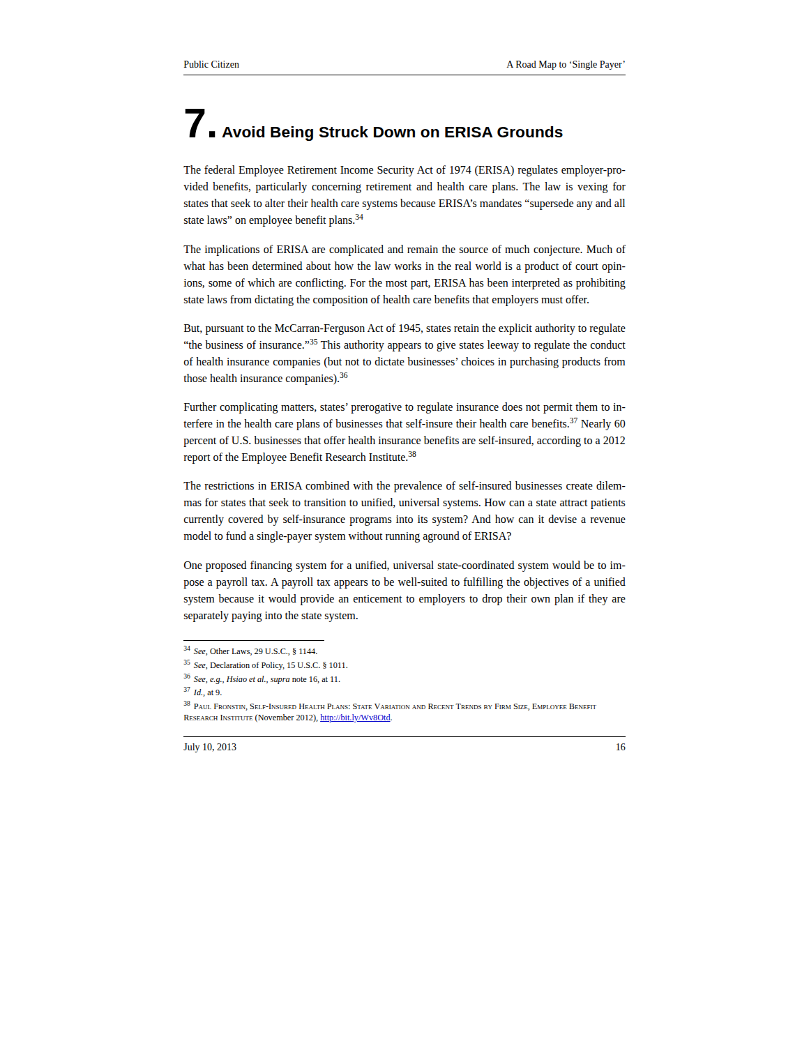Public Citizen
A Road Map to ‘Single Payer’
7. Avoid Being Struck Down on ERISA Grounds
The federal Employee Retirement Income Security Act of 1974 (ERISA) regulates employer-provided benefits, particularly concerning retirement and health care plans. The law is vexing for states that seek to alter their health care systems because ERISA’s mandates “supersede any and all state laws” on employee benefit plans.34
The implications of ERISA are complicated and remain the source of much conjecture. Much of what has been determined about how the law works in the real world is a product of court opinions, some of which are conflicting. For the most part, ERISA has been interpreted as prohibiting state laws from dictating the composition of health care benefits that employers must offer.
But, pursuant to the McCarran-Ferguson Act of 1945, states retain the explicit authority to regulate “the business of insurance.”35 This authority appears to give states leeway to regulate the conduct of health insurance companies (but not to dictate businesses’ choices in purchasing products from those health insurance companies).36
Further complicating matters, states’ prerogative to regulate insurance does not permit them to interfere in the health care plans of businesses that self-insure their health care benefits.37 Nearly 60 percent of U.S. businesses that offer health insurance benefits are self-insured, according to a 2012 report of the Employee Benefit Research Institute.38
The restrictions in ERISA combined with the prevalence of self-insured businesses create dilemmas for states that seek to transition to unified, universal systems. How can a state attract patients currently covered by self-insurance programs into its system? And how can it devise a revenue model to fund a single-payer system without running aground of ERISA?
One proposed financing system for a unified, universal state-coordinated system would be to impose a payroll tax. A payroll tax appears to be well-suited to fulfilling the objectives of a unified system because it would provide an enticement to employers to drop their own plan if they are separately paying into the state system.
34 See, Other Laws, 29 U.S.C., § 1144.
35 See, Declaration of Policy, 15 U.S.C. § 1011.
36 See, e.g., Hsiao et al., supra note 16, at 11.
37 Id., at 9.
38 Paul Fronstin, Self-Insured Health Plans: State Variation and Recent Trends by Firm Size, Employee Benefit Research Institute (November 2012), http://bit.ly/Wv8Otd.
July 10, 2013
16